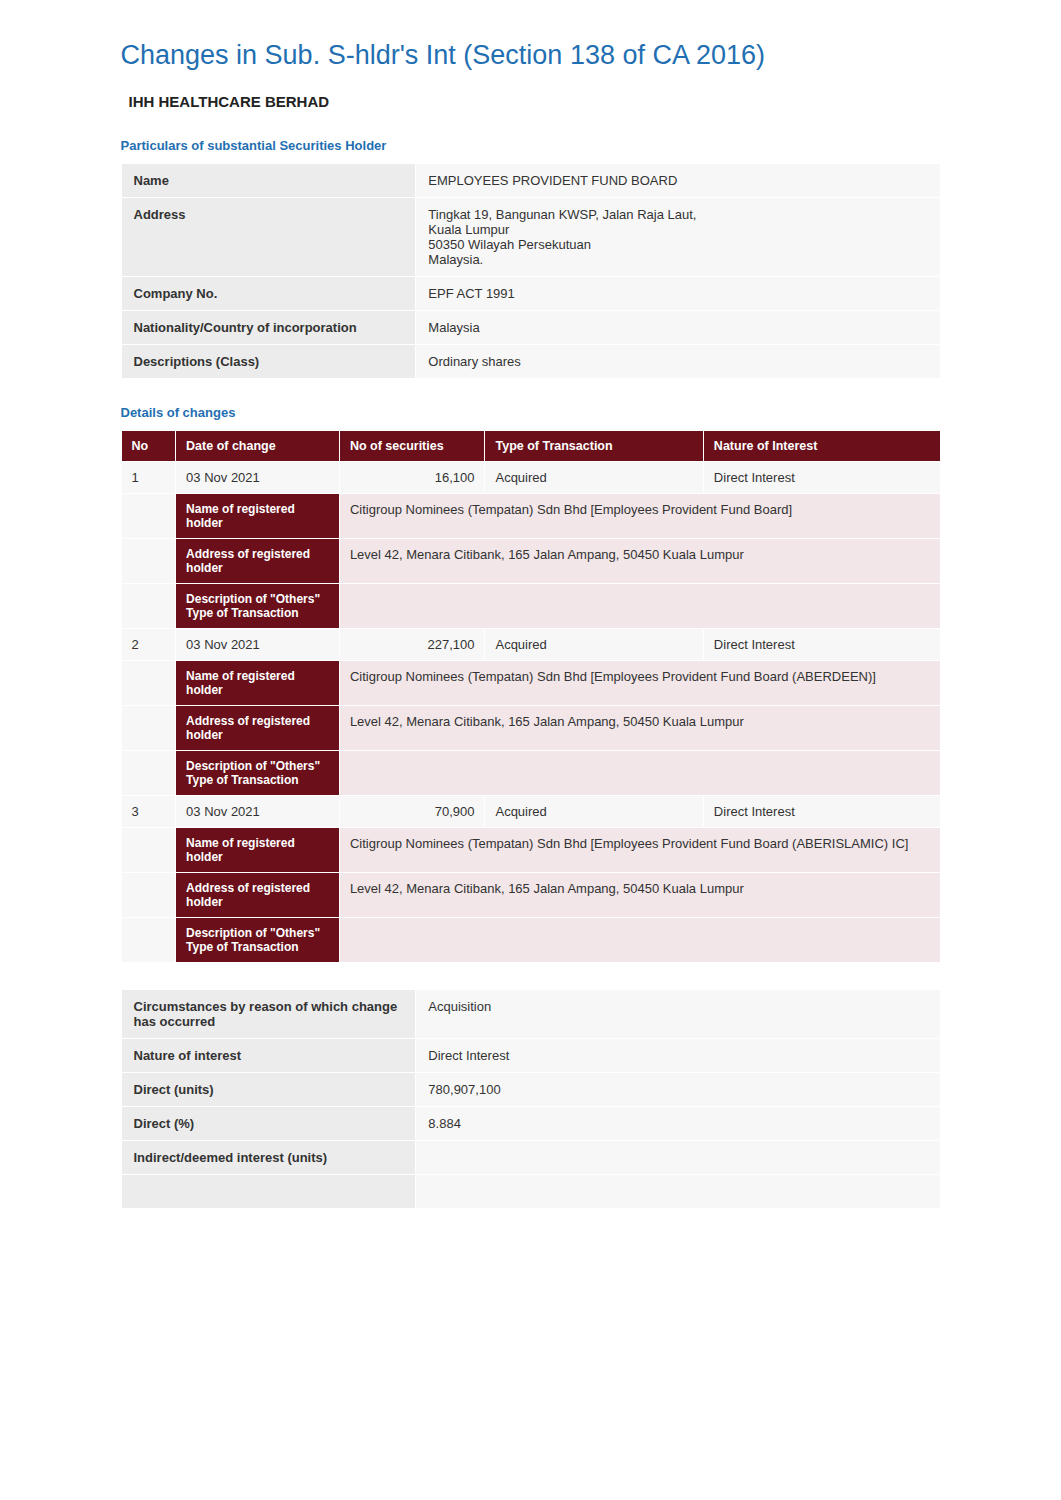Changes in Sub. S-hldr's Int (Section 138 of CA 2016)
IHH HEALTHCARE BERHAD
Particulars of substantial Securities Holder
| Name | EMPLOYEES PROVIDENT FUND BOARD |
| Address | Tingkat 19, Bangunan KWSP, Jalan Raja Laut, Kuala Lumpur 50350 Wilayah Persekutuan Malaysia. |
| Company No. | EPF ACT 1991 |
| Nationality/Country of incorporation | Malaysia |
| Descriptions (Class) | Ordinary shares |
Details of changes
| No | Date of change | No of securities | Type of Transaction | Nature of Interest |
| --- | --- | --- | --- | --- |
| 1 | 03 Nov 2021 | 16,100 | Acquired | Direct Interest |
| | Name of registered holder | Citigroup Nominees (Tempatan) Sdn Bhd [Employees Provident Fund Board] |
| | Address of registered holder | Level 42, Menara Citibank, 165 Jalan Ampang, 50450 Kuala Lumpur |
| | Description of "Others" Type of Transaction | |
| 2 | 03 Nov 2021 | 227,100 | Acquired | Direct Interest |
| | Name of registered holder | Citigroup Nominees (Tempatan) Sdn Bhd [Employees Provident Fund Board (ABERDEEN)] |
| | Address of registered holder | Level 42, Menara Citibank, 165 Jalan Ampang, 50450 Kuala Lumpur |
| | Description of "Others" Type of Transaction | |
| 3 | 03 Nov 2021 | 70,900 | Acquired | Direct Interest |
| | Name of registered holder | Citigroup Nominees (Tempatan) Sdn Bhd [Employees Provident Fund Board (ABERISLAMIC) IC] |
| | Address of registered holder | Level 42, Menara Citibank, 165 Jalan Ampang, 50450 Kuala Lumpur |
| | Description of "Others" Type of Transaction | |
| Circumstances by reason of which change has occurred | Acquisition |
| Nature of interest | Direct Interest |
| Direct (units) | 780,907,100 |
| Direct (%) | 8.884 |
| Indirect/deemed interest (units) | |